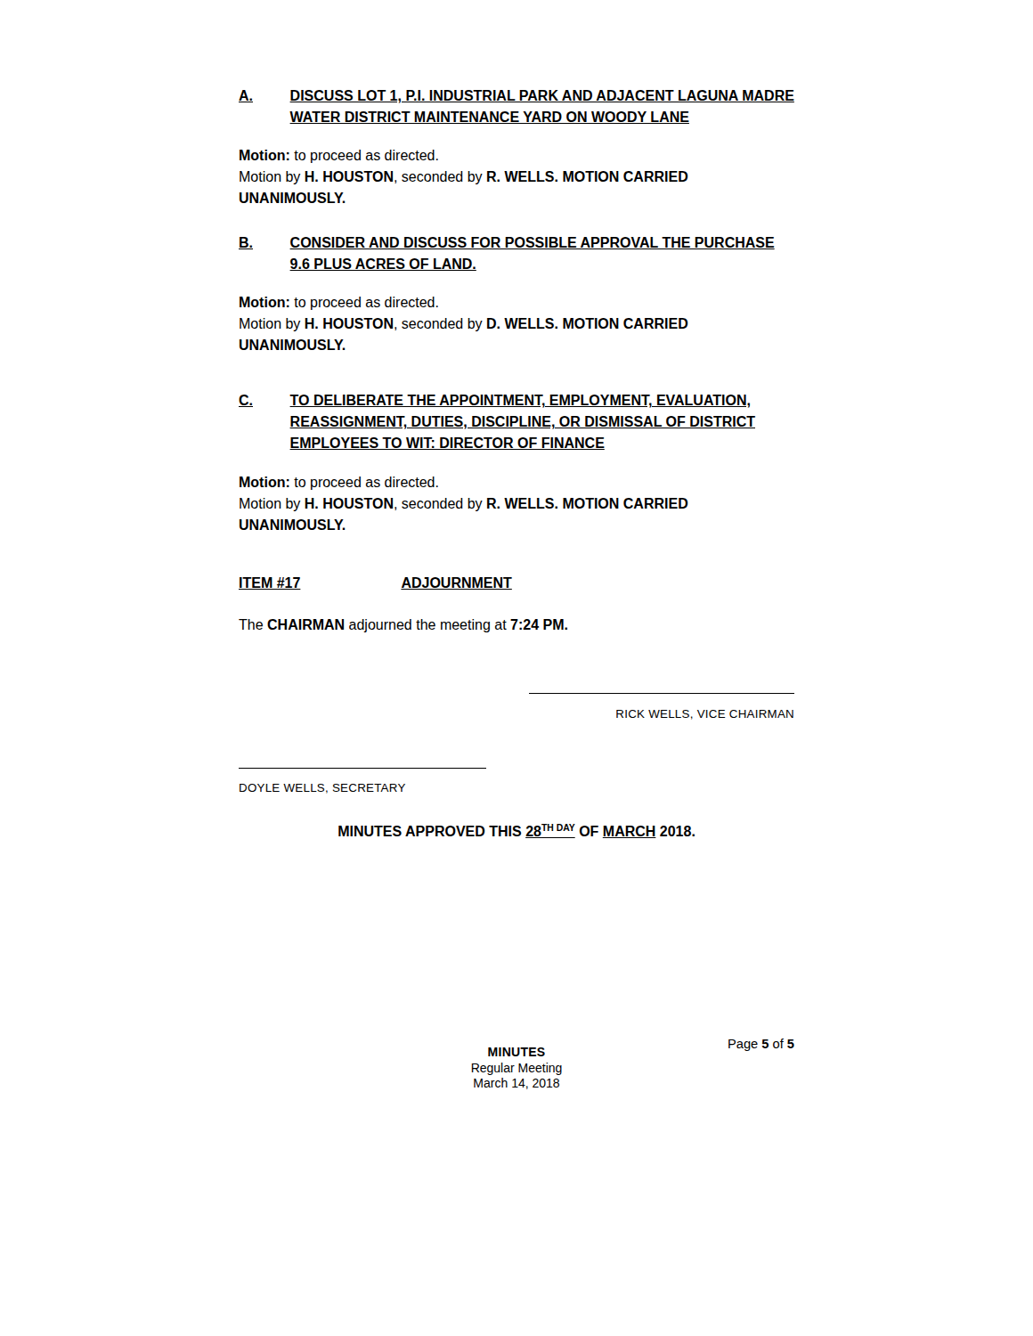A. Discuss Lot 1, P.I. Industrial Park and adjacent Laguna Madre Water District maintenance yard on Woody Lane
Motion: to proceed as directed.
Motion by H. HOUSTON, seconded by R. WELLS. MOTION CARRIED UNANIMOUSLY.
B. Consider and discuss for possible approval the purchase 9.6 plus acres of land.
Motion: to proceed as directed.
Motion by H. HOUSTON, seconded by D. WELLS. MOTION CARRIED UNANIMOUSLY.
C. To deliberate the appointment, employment, evaluation, reassignment, duties, discipline, or dismissal of District employees to wit: Director of Finance
Motion: to proceed as directed.
Motion by H. HOUSTON, seconded by R. WELLS. MOTION CARRIED UNANIMOUSLY.
ITEM #17 ADJOURNMENT
The CHAIRMAN adjourned the meeting at 7:24 PM.
RICK WELLS, VICE CHAIRMAN
DOYLE WELLS, SECRETARY
MINUTES APPROVED THIS 28TH DAY OF MARCH 2018.
Page 5 of 5
MINUTES
Regular Meeting
March 14, 2018